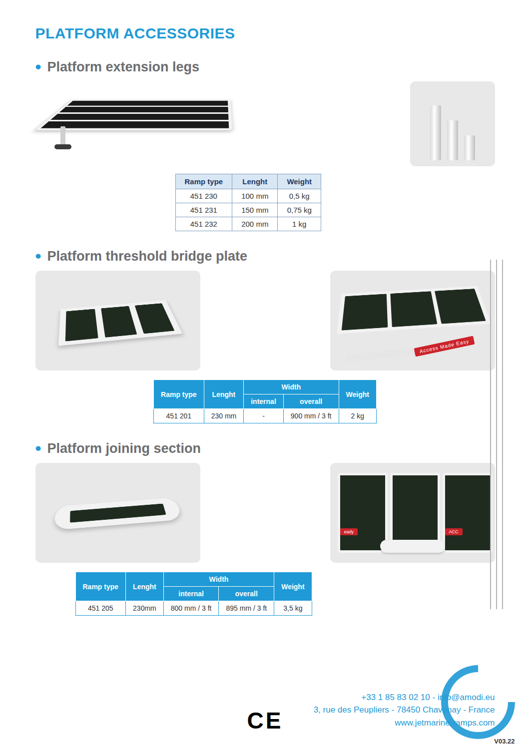PLATFORM ACCESSORIES
Platform extension legs
| Ramp type | Lenght | Weight |
| --- | --- | --- |
| 451 230 | 100 mm | 0,5 kg |
| 451 231 | 150 mm | 0,75 kg |
| 451 232 | 200 mm | 1 kg |
Platform threshold bridge plate
Access Made Easy
| Ramp type | Lenght | Width | Weight |
| --- | --- | --- | --- |
| internal | overall |
| 451 201 | 230 mm | - | 900 mm / 3 ft | 2 kg |
Platform joining section
eady
ACC
| Ramp type | Lenght | Width | Weight |
| --- | --- | --- | --- |
| internal | overall |
| 451 205 | 230mm | 800 mm / 3 ft | 895 mm / 3 ft | 3,5 kg |
+33 1 85 83 02 10 - info@amodi.eu
3, rue des Peupliers - 78450 Chavenay - France
www.jetmarine-ramps.com
CE
V03.22